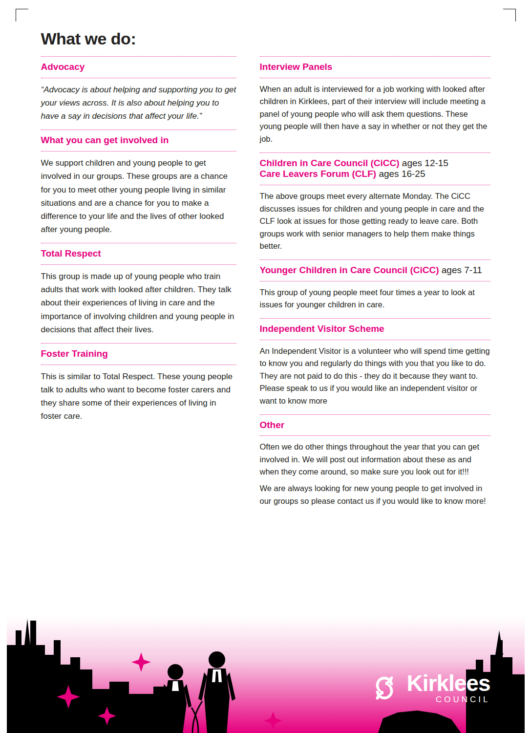What we do:
Advocacy
“Advocacy is about helping and supporting you to get your views across. It is also about helping you to have a say in decisions that affect your life.”
What you can get involved in
We support children and young people to get involved in our groups. These groups are a chance for you to meet other young people living in similar situations and are a chance for you to make a difference to your life and the lives of other looked after young people.
Total Respect
This group is made up of young people who train adults that work with looked after children. They talk about their experiences of living in care and the importance of involving children and young people in decisions that affect their lives.
Foster Training
This is similar to Total Respect. These young people talk to adults who want to become foster carers and they share some of their experiences of living in foster care.
Interview Panels
When an adult is interviewed for a job working with looked after children in Kirklees, part of their interview will include meeting a panel of young people who will ask them questions. These young people will then have a say in whether or not they get the job.
Children in Care Council (CiCC) ages 12-15
Care Leavers Forum (CLF) ages 16-25
The above groups meet every alternate Monday. The CiCC discusses issues for children and young people in care and the CLF look at issues for those getting ready to leave care. Both groups work with senior managers to help them make things better.
Younger Children in Care Council (CiCC) ages 7-11
This group of young people meet four times a year to look at issues for younger children in care.
Independent Visitor Scheme
An Independent Visitor is a volunteer who will spend time getting to know you and regularly do things with you that you like to do. They are not paid to do this - they do it because they want to. Please speak to us if you would like an independent visitor or want to know more
Other
Often we do other things throughout the year that you can get involved in. We will post out information about these as and when they come around, so make sure you look out for it!!!
We are always looking for new young people to get involved in our groups so please contact us if you would like to know more!
Kirklees COUNCIL